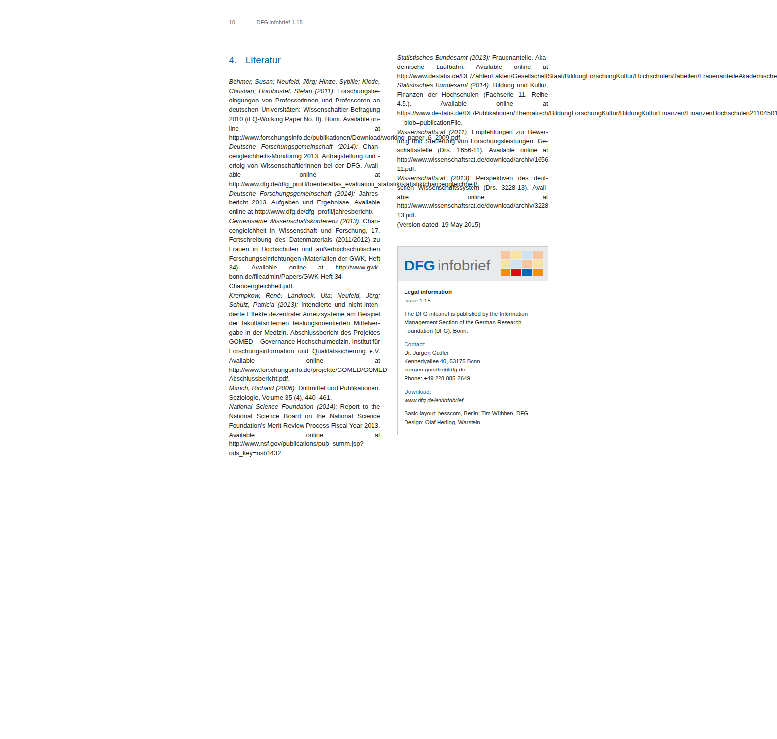10 DFG infobrief 1.15
4. Literatur
Böhmer, Susan; Neufeld, Jörg; Hinze, Sybille; Klode, Christian; Hornbostel, Stefan (2011): Forschungsbedingungen von Professorinnen und Professoren an deutschen Universitäten: Wissenschaftler-Befragung 2010 (iFQ-Working Paper No. 8). Bonn. Available online at http://www.forschungsinfo.de/publikationen/Download/working_paper_6_2009.pdf.
Deutsche Forschungsgemeinschaft (2014): Chancengleichheits-Monitoring 2013. Antragstellung und -erfolg von Wissenschaftlerinnen bei der DFG. Available online at http://www.dfg.de/dfg_profil/foerderatlas_evaluation_statistik/statistik/chancengleichheit/.
Deutsche Forschungsgemeinschaft (2014): Jahresbericht 2013. Aufgaben und Ergebnisse. Available online at http://www.dfg.de/dfg_profil/jahresbericht/.
Gemeinsame Wissenschaftskonferenz (2013): Chancengleichheit in Wissenschaft und Forschung, 17. Fortschreibung des Datenmaterials (2011/2012) zu Frauen in Hochschulen und außerhochschulischen Forschungseinrichtungen (Materialien der GWK, Heft 34). Available online at http://www.gwk-bonn.de/fileadmin/Papers/GWK-Heft-34-Chancengleichheit.pdf.
Krempkow, René; Landrock, Uta; Neufeld, Jörg; Schulz, Patricia (2013): Intendierte und nicht-intendierte Effekte dezentraler Anreizsysteme am Beispiel der fakultätsinternen leistungsorientierten Mittelvergabe in der Medizin. Abschlussbericht des Projektes GOMED – Governance Hochschulmedizin. Institut für Forschungsinformation und Qualitätssicherung e.V. Available online at http://www.forschungsinfo.de/projekte/GOMED/GOMED-Abschlussbericht.pdf.
Münch, Richard (2006): Drittmittel und Publikationen. Soziologie, Volume 35 (4), 440–461.
National Science Foundation (2014): Report to the National Science Board on the National Science Foundation's Merit Review Process Fiscal Year 2013. Available online at http://www.nsf.gov/publications/pub_summ.jsp?ods_key=nsb1432.
Statistisches Bundesamt (2013): Frauenanteile. Akademische Laufbahn. Available online at http://www.destatis.de/DE/ZahlenFakten/GesellschaftStaat/BildungForschungKultur/Hochschulen/Tabellen/FrauenanteileAkademischeLaufbahn.html.
Statistisches Bundesamt (2014): Bildung und Kultur. Finanzen der Hochschulen (Fachserie 11, Reihe 4.5.). Available online at https://www.destatis.de/DE/Publikationen/Thematisch/BildungForschungKultur/BildungKulturFinanzen/FinanzenHochschulen2110450127004.pdf?__blob=publicationFile.
Wissenschaftsrat (2011): Empfehlungen zur Bewertung und Steuerung von Forschungsleistungen. Geschäftsstelle (Drs. 1656-11). Available online at http://www.wissenschaftsrat.de/download/archiv/1656-11.pdf.
Wissenschaftsrat (2013): Perspektiven des deutschen Wissenschaftssystem (Drs. 3228-13). Available online at http://www.wissenschaftsrat.de/download/archiv/3228-13.pdf.
(Version dated: 19 May 2015)
DFG infobrief
Legal information
Issue 1.15
The DFG infobrief is published by the Information Management Section of the German Research Foundation (DFG), Bonn.
Contact:
Dr. Jürgen Güdler
Kennedyallee 40, 53175 Bonn
juergen.guedler@dfg.de
Phone: +49 228 885-2649
Download:
www.dfg.de/en/infobrief
Basic layout: besscom, Berlin; Tim Wübben, DFG
Design: Olaf Herling, Warstein